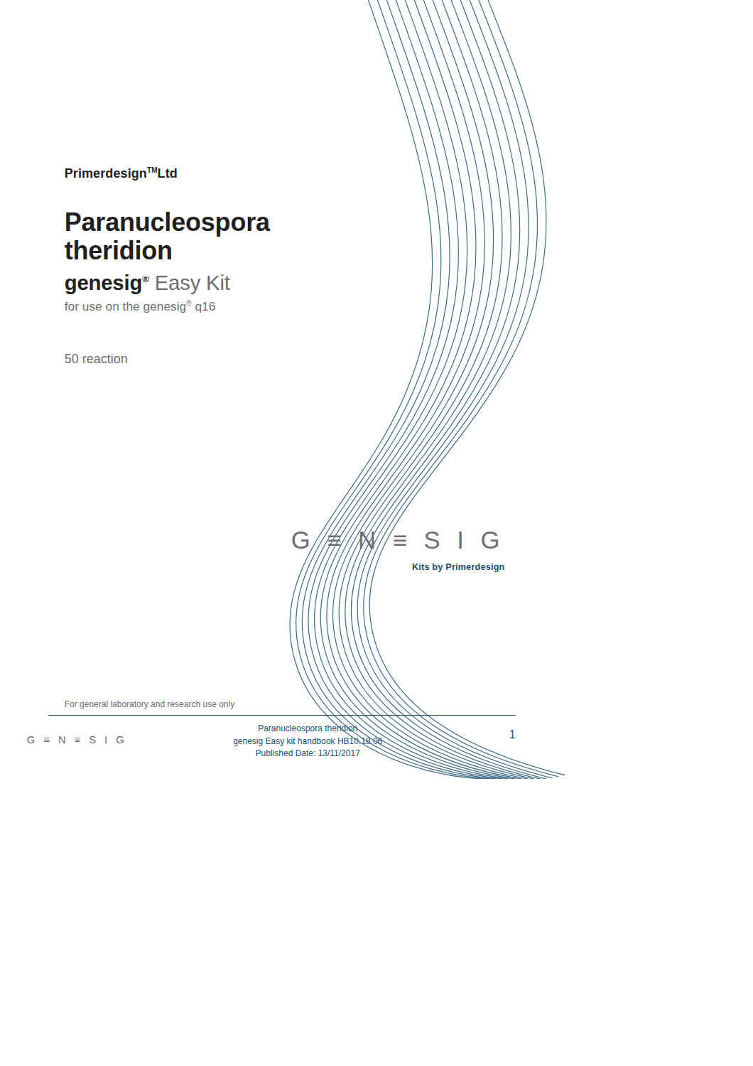PrimerdesignTMLtd
Paranucleospora
theridion
genesig® Easy Kit
for use on the genesig® q16
50 reaction
G ≡ N ≡ S I G
Kits by Primerdesign
For general laboratory and research use only
G ≡ N ≡ S I G
Paranucleospora theridion
genesig Easy kit handbook HB10.18.06
Published Date: 13/11/2017
1